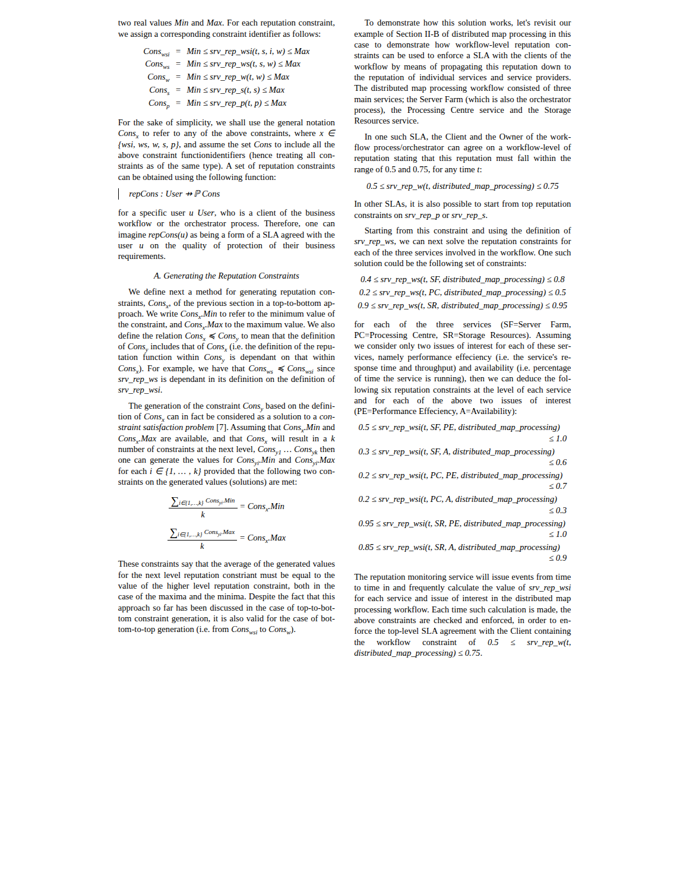two real values Min and Max. For each reputation constraint, we assign a corresponding constraint identifier as follows:
| Cons wsi | = | Min ≤ srv_rep_wsi(t, s, i, w) ≤ Max |
| Cons ws | = | Min ≤ srv_rep_ws(t, s, w) ≤ Max |
| Cons w | = | Min ≤ srv_rep_w(t, w) ≤ Max |
| Cons s | = | Min ≤ srv_rep_s(t, s) ≤ Max |
| Cons p | = | Min ≤ srv_rep_p(t, p) ≤ Max |
For the sake of simplicity, we shall use the general notation Consx to refer to any of the above constraints, where x ∈ {wsi, ws, w, s, p}, and assume the set Cons to include all the above constraint functionidentifiers (hence treating all constraints as of the same type). A set of reputation constraints can be obtained using the following function:
repCons : User ⇸ ℙ Cons
for a specific user u User, who is a client of the business workflow or the orchestrator process. Therefore, one can imagine repCons(u) as being a form of a SLA agreed with the user u on the quality of protection of their business requirements.
A. Generating the Reputation Constraints
We define next a method for generating reputation constraints, Consx, of the previous section in a top-to-bottom approach. We write Consx.Min to refer to the minimum value of the constraint, and Consx.Max to the maximum value. We also define the relation Consx ≼ Consy to mean that the definition of Consy includes that of Consx (i.e. the definition of the reputation function within Consy is dependant on that within Consx). For example, we have that Consws ≼ Conswsi since srv_rep_ws is dependant in its definition on the definition of srv_rep_wsi.
The generation of the constraint Consy based on the definition of Consx can in fact be considered as a solution to a constraint satisfaction problem [7]. Assuming that Consx.Min and Consx.Max are available, and that Consx will result in a k number of constraints at the next level, Consy1 … Consyk then one can generate the values for Consyi.Min and Consyi.Max for each i ∈ {1, … , k} provided that the following two constraints on the generated values (solutions) are met:
∑i∈{1,…,k} Consyi.Min k = Consx.Min
∑i∈{1,…,k} Consyi.Max k = Consx.Max
These constraints say that the average of the generated values for the next level reputation constriant must be equal to the value of the higher level reputation constraint, both in the case of the maxima and the minima. Despite the fact that this approach so far has been discussed in the case of top-to-bottom constraint generation, it is also valid for the case of bottom-to-top generation (i.e. from Conswsi to Consw).
To demonstrate how this solution works, let's revisit our example of Section II-B of distributed map processing in this case to demonstrate how workflow-level reputation constraints can be used to enforce a SLA with the clients of the workflow by means of propagating this reputation down to the reputation of individual services and service providers. The distributed map processing workflow consisted of three main services; the Server Farm (which is also the orchestrator process), the Processing Centre service and the Storage Resources service.
In one such SLA, the Client and the Owner of the workflow process/orchestrator can agree on a workflow-level of reputation stating that this reputation must fall within the range of 0.5 and 0.75, for any time t:
0.5 ≤ srv_rep_w(t, distributed_map_processing) ≤ 0.75
In other SLAs, it is also possible to start from top reputation constraints on srv_rep_p or srv_rep_s.
Starting from this constraint and using the definition of srv_rep_ws, we can next solve the reputation constraints for each of the three services involved in the workflow. One such solution could be the following set of constraints:
0.4 ≤ srv_rep_ws(t, SF, distributed_map_processing) ≤ 0.8
0.2 ≤ srv_rep_ws(t, PC, distributed_map_processing) ≤ 0.5
0.9 ≤ srv_rep_ws(t, SR, distributed_map_processing) ≤ 0.95
for each of the three services (SF=Server Farm, PC=Processing Centre, SR=Storage Resources). Assuming we consider only two issues of interest for each of these services, namely performance effeciency (i.e. the service's response time and throughput) and availability (i.e. percentage of time the service is running), then we can deduce the following six reputation constraints at the level of each service and for each of the above two issues of interest (PE=Performance Effeciency, A=Availability):
0.5 ≤ srv_rep_wsi(t, SF, PE, distributed_map_processing)≤ 1.0
0.3 ≤ srv_rep_wsi(t, SF, A, distributed_map_processing)≤ 0.6
0.2 ≤ srv_rep_wsi(t, PC, PE, distributed_map_processing)≤ 0.7
0.2 ≤ srv_rep_wsi(t, PC, A, distributed_map_processing)≤ 0.3
0.95 ≤ srv_rep_wsi(t, SR, PE, distributed_map_processing)≤ 1.0
0.85 ≤ srv_rep_wsi(t, SR, A, distributed_map_processing)≤ 0.9
The reputation monitoring service will issue events from time to time in and frequently calculate the value of srv_rep_wsi for each service and issue of interest in the distributed map processing workflow. Each time such calculation is made, the above constraints are checked and enforced, in order to enforce the top-level SLA agreement with the Client containing the workflow constraint of 0.5 ≤ srv_rep_w(t, distributed_map_processing) ≤ 0.75.